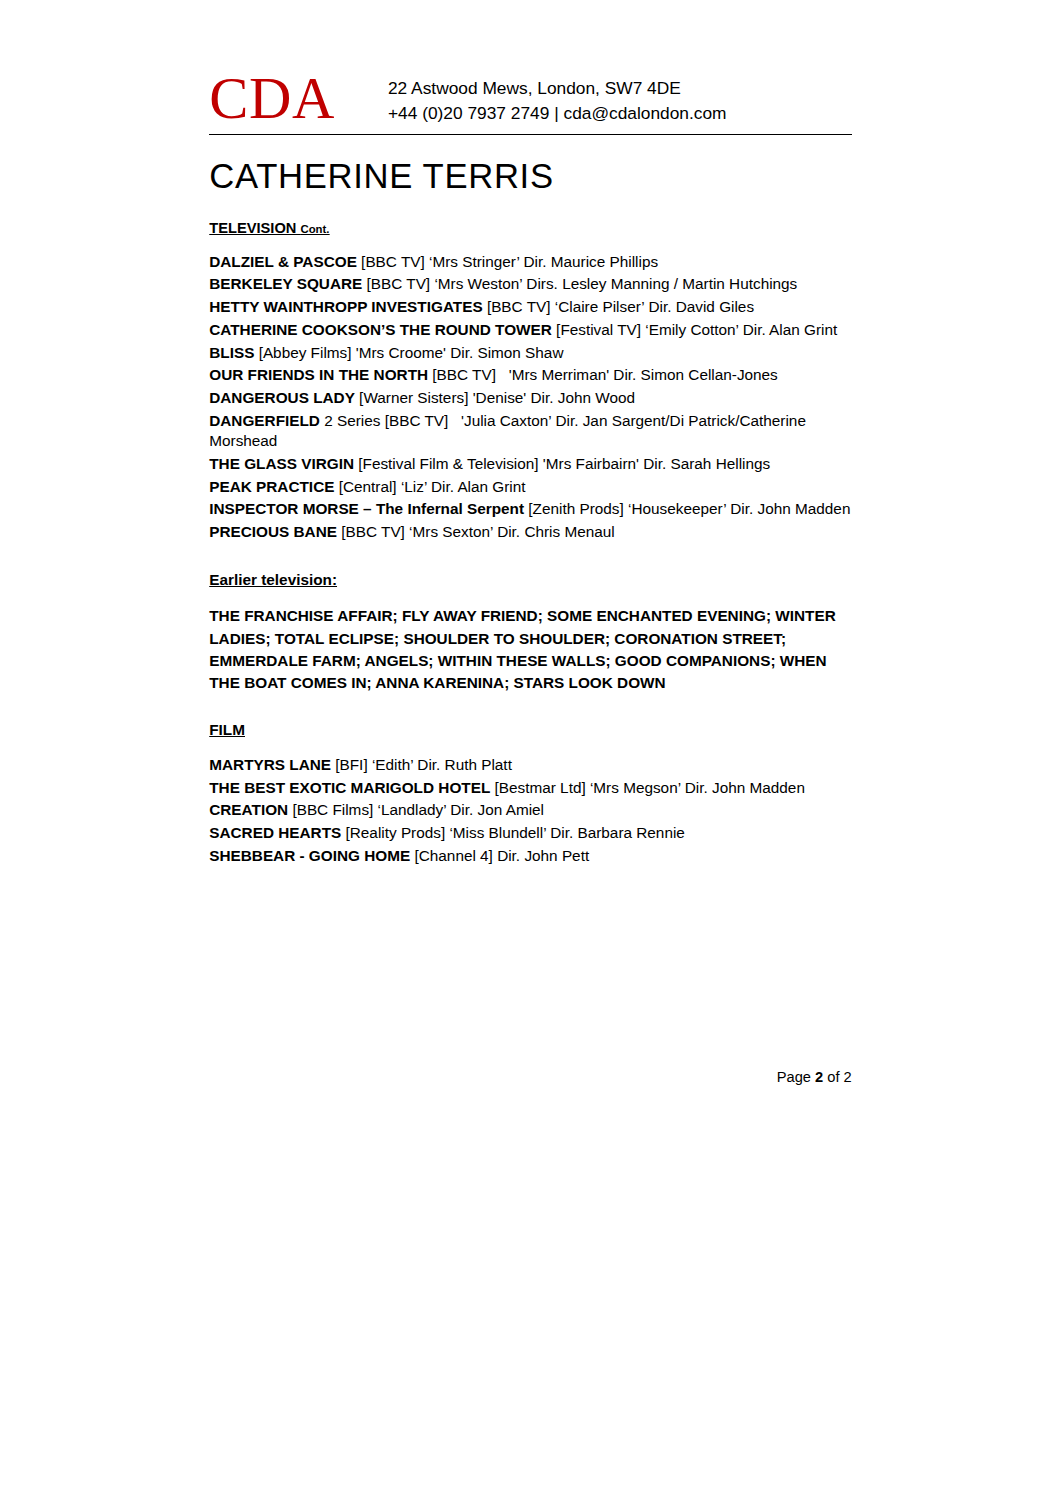CDA
22 Astwood Mews, London, SW7 4DE
+44 (0)20 7937 2749 | cda@cdalondon.com
CATHERINE TERRIS
TELEVISION Cont.
DALZIEL & PASCOE [BBC TV] ‘Mrs Stringer’ Dir. Maurice Phillips
BERKELEY SQUARE [BBC TV] ‘Mrs Weston’ Dirs. Lesley Manning / Martin Hutchings
HETTY WAINTHROPP INVESTIGATES [BBC TV] ‘Claire Pilser’ Dir. David Giles
CATHERINE COOKSON’S THE ROUND TOWER [Festival TV] ‘Emily Cotton’ Dir. Alan Grint
BLISS [Abbey Films] 'Mrs Croome' Dir. Simon Shaw
OUR FRIENDS IN THE NORTH [BBC TV] 'Mrs Merriman' Dir. Simon Cellan-Jones
DANGEROUS LADY [Warner Sisters] 'Denise' Dir. John Wood
DANGERFIELD 2 Series [BBC TV] 'Julia Caxton’ Dir. Jan Sargent/Di Patrick/Catherine Morshead
THE GLASS VIRGIN [Festival Film & Television] 'Mrs Fairbairn' Dir. Sarah Hellings
PEAK PRACTICE [Central] ‘Liz’ Dir. Alan Grint
INSPECTOR MORSE – The Infernal Serpent [Zenith Prods] ‘Housekeeper’ Dir. John Madden
PRECIOUS BANE [BBC TV] ‘Mrs Sexton’ Dir. Chris Menaul
Earlier television:
THE FRANCHISE AFFAIR; FLY AWAY FRIEND; SOME ENCHANTED EVENING; WINTER LADIES; TOTAL ECLIPSE; SHOULDER TO SHOULDER; CORONATION STREET; EMMERDALE FARM; ANGELS; WITHIN THESE WALLS; GOOD COMPANIONS; WHEN THE BOAT COMES IN; ANNA KARENINA; STARS LOOK DOWN
FILM
MARTYRS LANE [BFI] ‘Edith’ Dir. Ruth Platt
THE BEST EXOTIC MARIGOLD HOTEL [Bestmar Ltd] ‘Mrs Megson’ Dir. John Madden
CREATION [BBC Films] ‘Landlady’ Dir. Jon Amiel
SACRED HEARTS [Reality Prods] ‘Miss Blundell’ Dir. Barbara Rennie
SHEBBEAR - GOING HOME [Channel 4] Dir. John Pett
Page 2 of 2